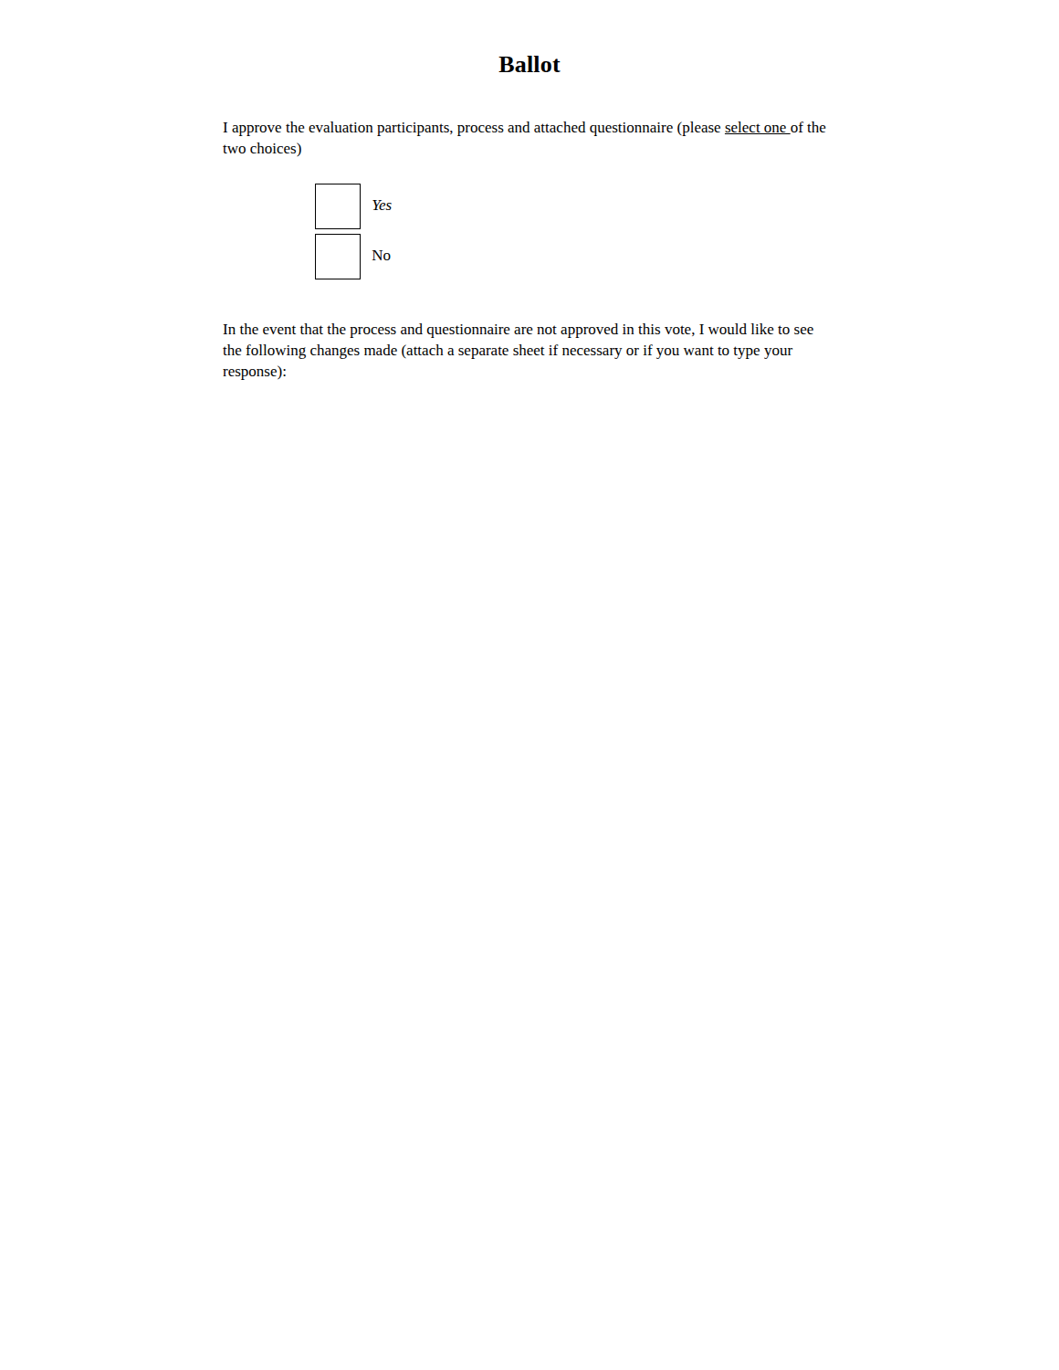Ballot
I approve the evaluation participants, process and attached questionnaire (please select one of the two choices)
Yes
No
In the event that the process and questionnaire are not approved in this vote, I would like to see the following changes made (attach a separate sheet if necessary or if you want to type your response):